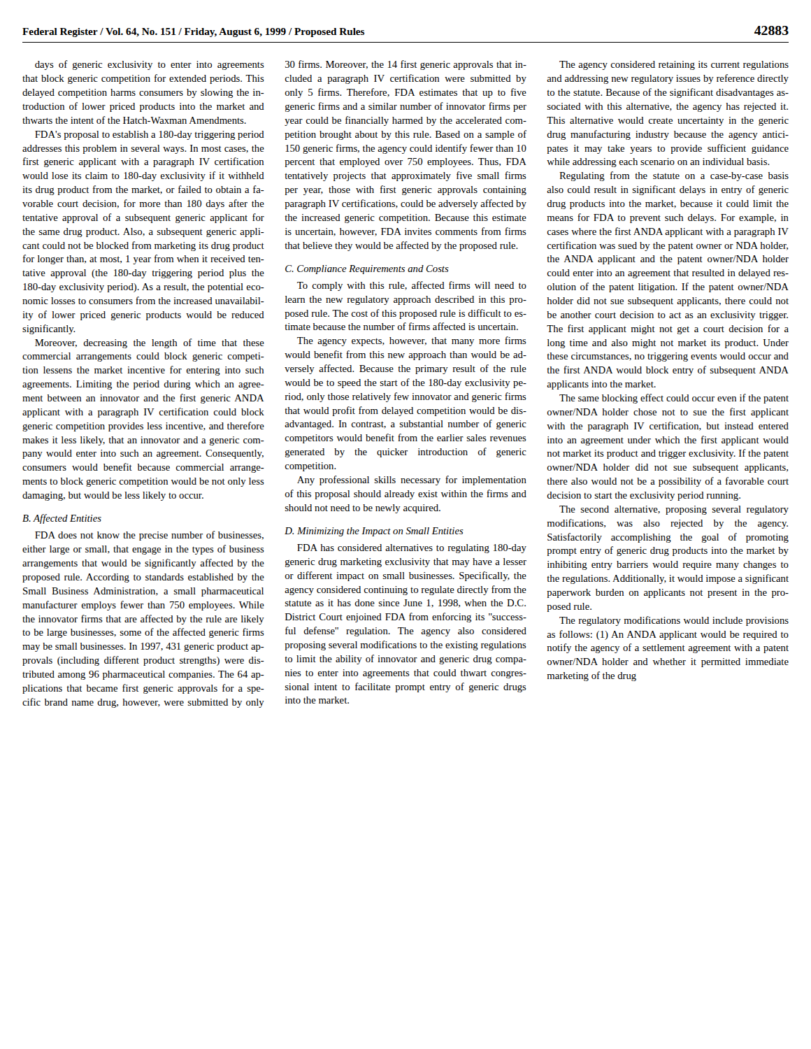Federal Register / Vol. 64, No. 151 / Friday, August 6, 1999 / Proposed Rules
42883
days of generic exclusivity to enter into agreements that block generic competition for extended periods. This delayed competition harms consumers by slowing the introduction of lower priced products into the market and thwarts the intent of the Hatch-Waxman Amendments.
FDA's proposal to establish a 180-day triggering period addresses this problem in several ways. In most cases, the first generic applicant with a paragraph IV certification would lose its claim to 180-day exclusivity if it withheld its drug product from the market, or failed to obtain a favorable court decision, for more than 180 days after the tentative approval of a subsequent generic applicant for the same drug product. Also, a subsequent generic applicant could not be blocked from marketing its drug product for longer than, at most, 1 year from when it received tentative approval (the 180-day triggering period plus the 180-day exclusivity period). As a result, the potential economic losses to consumers from the increased unavailability of lower priced generic products would be reduced significantly.
Moreover, decreasing the length of time that these commercial arrangements could block generic competition lessens the market incentive for entering into such agreements. Limiting the period during which an agreement between an innovator and the first generic ANDA applicant with a paragraph IV certification could block generic competition provides less incentive, and therefore makes it less likely, that an innovator and a generic company would enter into such an agreement. Consequently, consumers would benefit because commercial arrangements to block generic competition would be not only less damaging, but would be less likely to occur.
B. Affected Entities
FDA does not know the precise number of businesses, either large or small, that engage in the types of business arrangements that would be significantly affected by the proposed rule. According to standards established by the Small Business Administration, a small pharmaceutical manufacturer employs fewer than 750 employees. While the innovator firms that are affected by the rule are likely to be large businesses, some of the affected generic firms may be small businesses. In 1997, 431 generic product approvals (including different product strengths) were distributed among 96 pharmaceutical companies. The 64 applications that became first generic approvals for a specific brand name drug, however, were submitted by only 30 firms. Moreover, the 14 first generic approvals that included a paragraph IV certification were submitted by only 5 firms. Therefore, FDA estimates that up to five generic firms and a similar number of innovator firms per year could be financially harmed by the accelerated competition brought about by this rule. Based on a sample of 150 generic firms, the agency could identify fewer than 10 percent that employed over 750 employees. Thus, FDA tentatively projects that approximately five small firms per year, those with first generic approvals containing paragraph IV certifications, could be adversely affected by the increased generic competition. Because this estimate is uncertain, however, FDA invites comments from firms that believe they would be affected by the proposed rule.
C. Compliance Requirements and Costs
To comply with this rule, affected firms will need to learn the new regulatory approach described in this proposed rule. The cost of this proposed rule is difficult to estimate because the number of firms affected is uncertain.
The agency expects, however, that many more firms would benefit from this new approach than would be adversely affected. Because the primary result of the rule would be to speed the start of the 180-day exclusivity period, only those relatively few innovator and generic firms that would profit from delayed competition would be disadvantaged. In contrast, a substantial number of generic competitors would benefit from the earlier sales revenues generated by the quicker introduction of generic competition.
Any professional skills necessary for implementation of this proposal should already exist within the firms and should not need to be newly acquired.
D. Minimizing the Impact on Small Entities
FDA has considered alternatives to regulating 180-day generic drug marketing exclusivity that may have a lesser or different impact on small businesses. Specifically, the agency considered continuing to regulate directly from the statute as it has done since June 1, 1998, when the D.C. District Court enjoined FDA from enforcing its ''successful defense'' regulation. The agency also considered proposing several modifications to the existing regulations to limit the ability of innovator and generic drug companies to enter into agreements that could thwart congressional intent to facilitate prompt entry of generic drugs into the market.
The agency considered retaining its current regulations and addressing new regulatory issues by reference directly to the statute. Because of the significant disadvantages associated with this alternative, the agency has rejected it. This alternative would create uncertainty in the generic drug manufacturing industry because the agency anticipates it may take years to provide sufficient guidance while addressing each scenario on an individual basis.
Regulating from the statute on a case-by-case basis also could result in significant delays in entry of generic drug products into the market, because it could limit the means for FDA to prevent such delays. For example, in cases where the first ANDA applicant with a paragraph IV certification was sued by the patent owner or NDA holder, the ANDA applicant and the patent owner/NDA holder could enter into an agreement that resulted in delayed resolution of the patent litigation. If the patent owner/NDA holder did not sue subsequent applicants, there could not be another court decision to act as an exclusivity trigger. The first applicant might not get a court decision for a long time and also might not market its product. Under these circumstances, no triggering events would occur and the first ANDA would block entry of subsequent ANDA applicants into the market.
The same blocking effect could occur even if the patent owner/NDA holder chose not to sue the first applicant with the paragraph IV certification, but instead entered into an agreement under which the first applicant would not market its product and trigger exclusivity. If the patent owner/NDA holder did not sue subsequent applicants, there also would not be a possibility of a favorable court decision to start the exclusivity period running.
The second alternative, proposing several regulatory modifications, was also rejected by the agency. Satisfactorily accomplishing the goal of promoting prompt entry of generic drug products into the market by inhibiting entry barriers would require many changes to the regulations. Additionally, it would impose a significant paperwork burden on applicants not present in the proposed rule.
The regulatory modifications would include provisions as follows: (1) An ANDA applicant would be required to notify the agency of a settlement agreement with a patent owner/NDA holder and whether it permitted immediate marketing of the drug